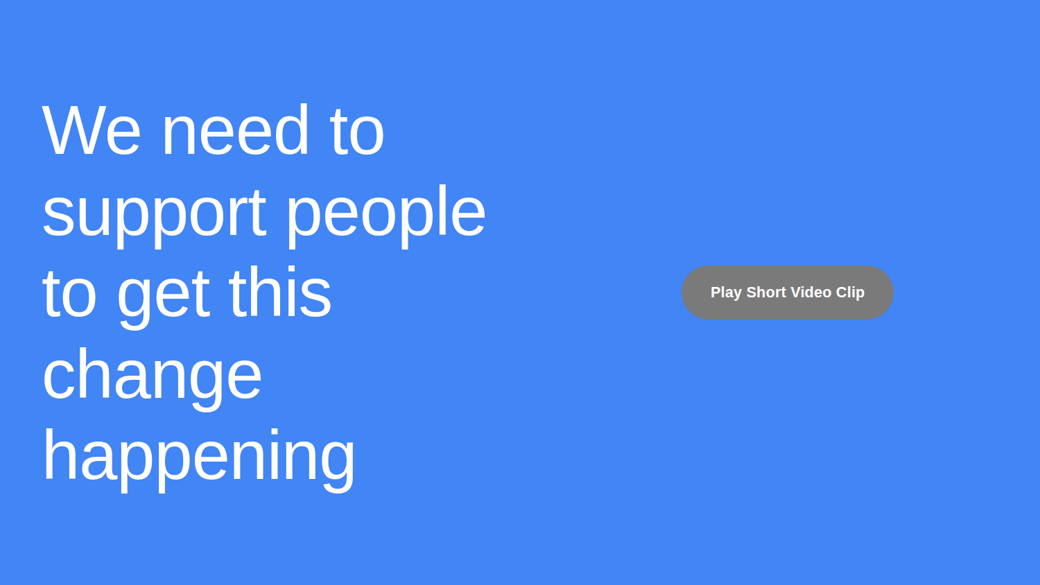We need to support people to get this change happening
Play Short Video Clip